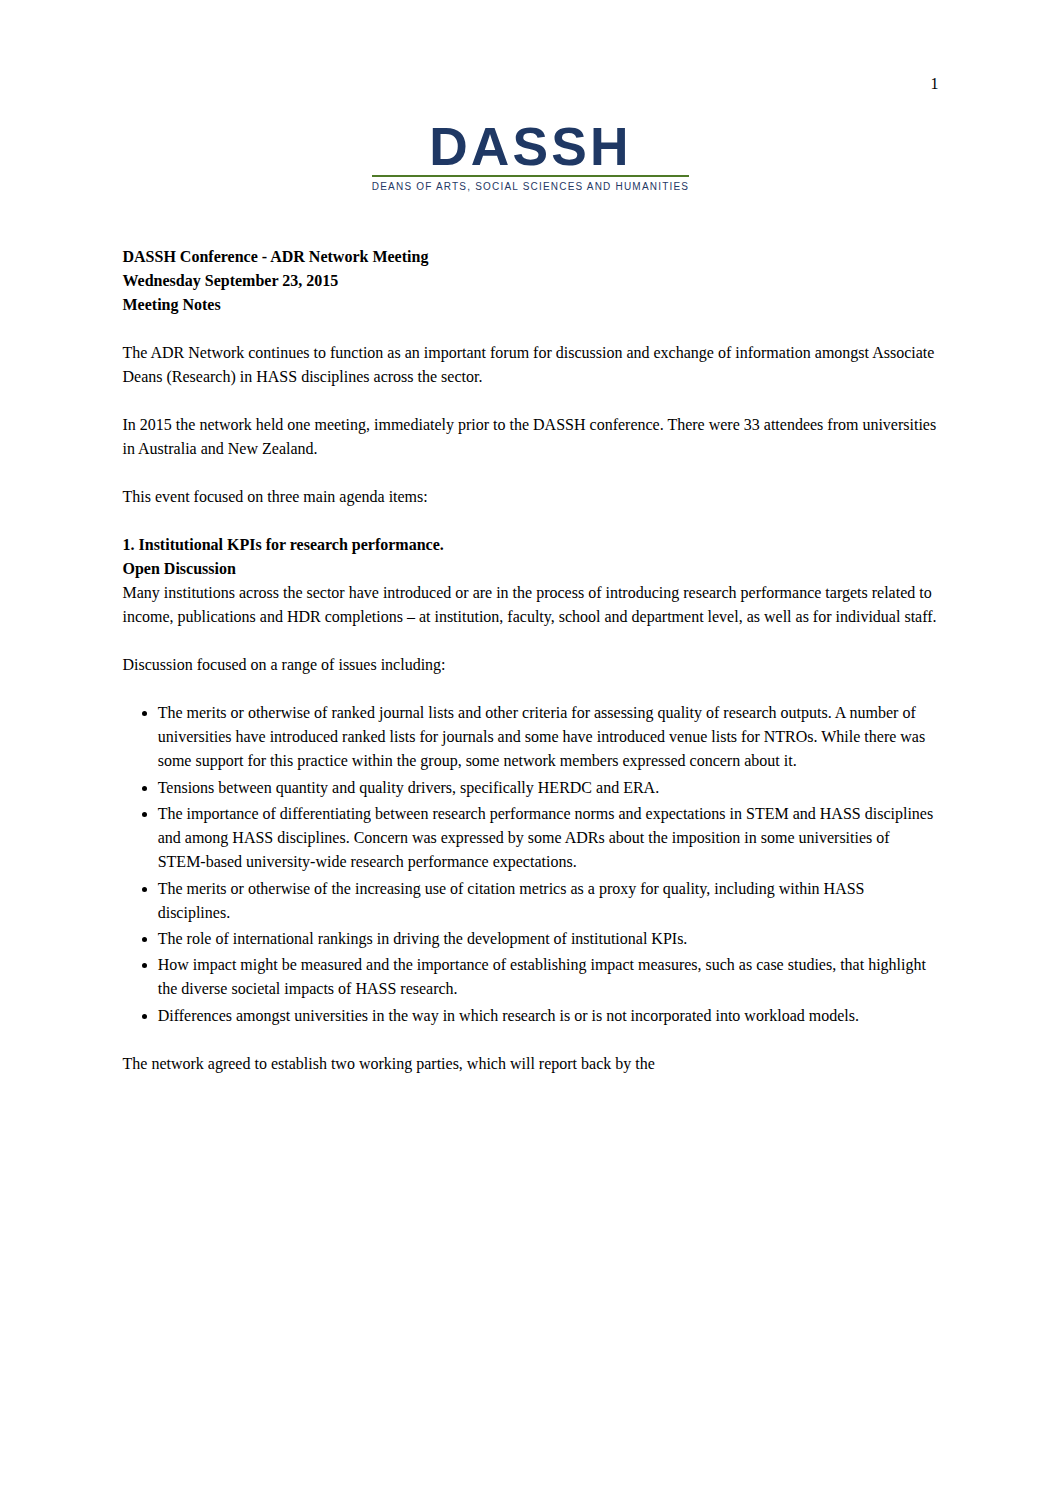1
DASSH
DEANS OF ARTS, SOCIAL SCIENCES AND HUMANITIES
DASSH Conference - ADR Network Meeting
Wednesday September 23, 2015
Meeting Notes
The ADR Network continues to function as an important forum for discussion and exchange of information amongst Associate Deans (Research) in HASS disciplines across the sector.
In 2015 the network held one meeting, immediately prior to the DASSH conference. There were 33 attendees from universities in Australia and New Zealand.
This event focused on three main agenda items:
1. Institutional KPIs for research performance.
Open Discussion
Many institutions across the sector have introduced or are in the process of introducing research performance targets related to income, publications and HDR completions – at institution, faculty, school and department level, as well as for individual staff.
Discussion focused on a range of issues including:
The merits or otherwise of ranked journal lists and other criteria for assessing quality of research outputs. A number of universities have introduced ranked lists for journals and some have introduced venue lists for NTROs. While there was some support for this practice within the group, some network members expressed concern about it.
Tensions between quantity and quality drivers, specifically HERDC and ERA.
The importance of differentiating between research performance norms and expectations in STEM and HASS disciplines and among HASS disciplines. Concern was expressed by some ADRs about the imposition in some universities of STEM-based university-wide research performance expectations.
The merits or otherwise of the increasing use of citation metrics as a proxy for quality, including within HASS disciplines.
The role of international rankings in driving the development of institutional KPIs.
How impact might be measured and the importance of establishing impact measures, such as case studies, that highlight the diverse societal impacts of HASS research.
Differences amongst universities in the way in which research is or is not incorporated into workload models.
The network agreed to establish two working parties, which will report back by the